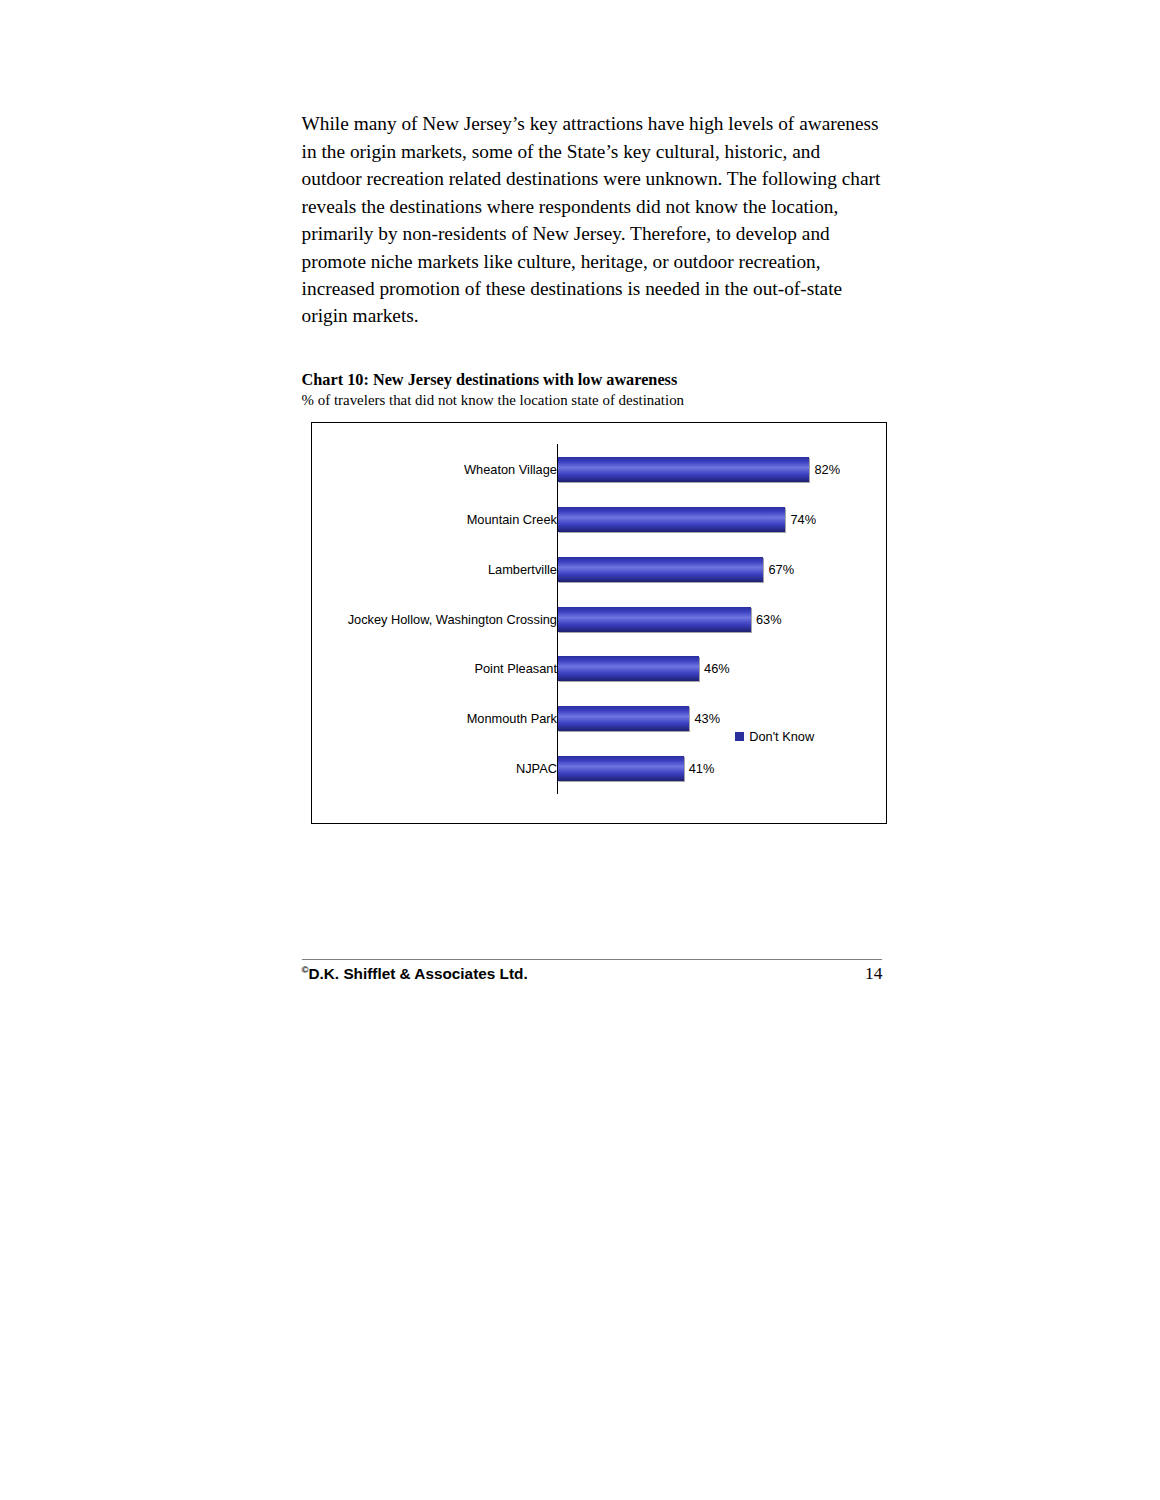While many of New Jersey’s key attractions have high levels of awareness in the origin markets, some of the State’s key cultural, historic, and outdoor recreation related destinations were unknown. The following chart reveals the destinations where respondents did not know the location, primarily by non-residents of New Jersey. Therefore, to develop and promote niche markets like culture, heritage, or outdoor recreation, increased promotion of these destinations is needed in the out-of-state origin markets.
Chart 10: New Jersey destinations with low awareness
% of travelers that did not know the location state of destination
| Wheaton Village | 82% |
| Mountain Creek | 74% |
| Lambertville | 67% |
| Jockey Hollow, Washington Crossing | 63% |
| Point Pleasant | 46% |
| Monmouth Park | 43% |
| NJPAC | 41% |
Don't Know
©D.K. Shifflet & Associates Ltd.
14